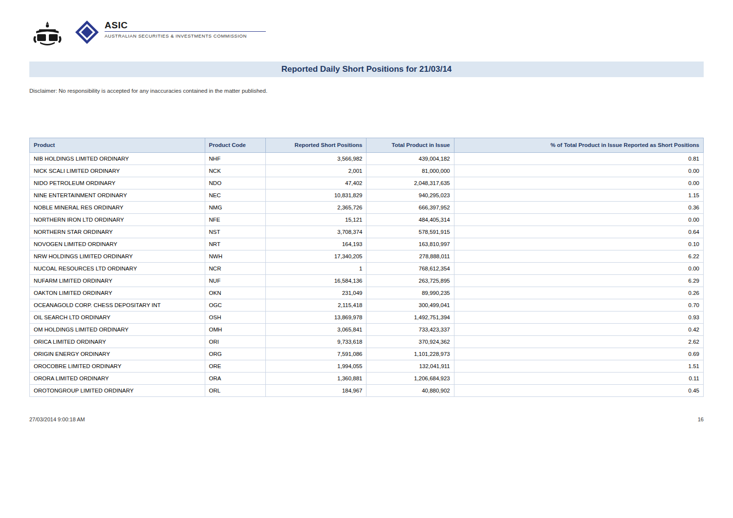ASIC
Australian Securities & Investments Commission
Reported Daily Short Positions for 21/03/14
Disclaimer: No responsibility is accepted for any inaccuracies contained in the matter published.
| Product | Product Code | Reported Short Positions | Total Product in Issue | % of Total Product in Issue Reported as Short Positions |
| --- | --- | --- | --- | --- |
| NIB HOLDINGS LIMITED ORDINARY | NHF | 3,566,982 | 439,004,182 | 0.81 |
| NICK SCALI LIMITED ORDINARY | NCK | 2,001 | 81,000,000 | 0.00 |
| NIDO PETROLEUM ORDINARY | NDO | 47,402 | 2,048,317,635 | 0.00 |
| NINE ENTERTAINMENT ORDINARY | NEC | 10,831,829 | 940,295,023 | 1.15 |
| NOBLE MINERAL RES ORDINARY | NMG | 2,365,726 | 666,397,952 | 0.36 |
| NORTHERN IRON LTD ORDINARY | NFE | 15,121 | 484,405,314 | 0.00 |
| NORTHERN STAR ORDINARY | NST | 3,708,374 | 578,591,915 | 0.64 |
| NOVOGEN LIMITED ORDINARY | NRT | 164,193 | 163,810,997 | 0.10 |
| NRW HOLDINGS LIMITED ORDINARY | NWH | 17,340,205 | 278,888,011 | 6.22 |
| NUCOAL RESOURCES LTD ORDINARY | NCR | 1 | 768,612,354 | 0.00 |
| NUFARM LIMITED ORDINARY | NUF | 16,584,136 | 263,725,895 | 6.29 |
| OAKTON LIMITED ORDINARY | OKN | 231,049 | 89,990,235 | 0.26 |
| OCEANAGOLD CORP. CHESS DEPOSITARY INT | OGC | 2,115,418 | 300,499,041 | 0.70 |
| OIL SEARCH LTD ORDINARY | OSH | 13,869,978 | 1,492,751,394 | 0.93 |
| OM HOLDINGS LIMITED ORDINARY | OMH | 3,065,841 | 733,423,337 | 0.42 |
| ORICA LIMITED ORDINARY | ORI | 9,733,618 | 370,924,362 | 2.62 |
| ORIGIN ENERGY ORDINARY | ORG | 7,591,086 | 1,101,228,973 | 0.69 |
| OROCOBRE LIMITED ORDINARY | ORE | 1,994,055 | 132,041,911 | 1.51 |
| ORORA LIMITED ORDINARY | ORA | 1,360,881 | 1,206,684,923 | 0.11 |
| OROTONGROUP LIMITED ORDINARY | ORL | 184,967 | 40,880,902 | 0.45 |
27/03/2014 9:00:18 AM
16